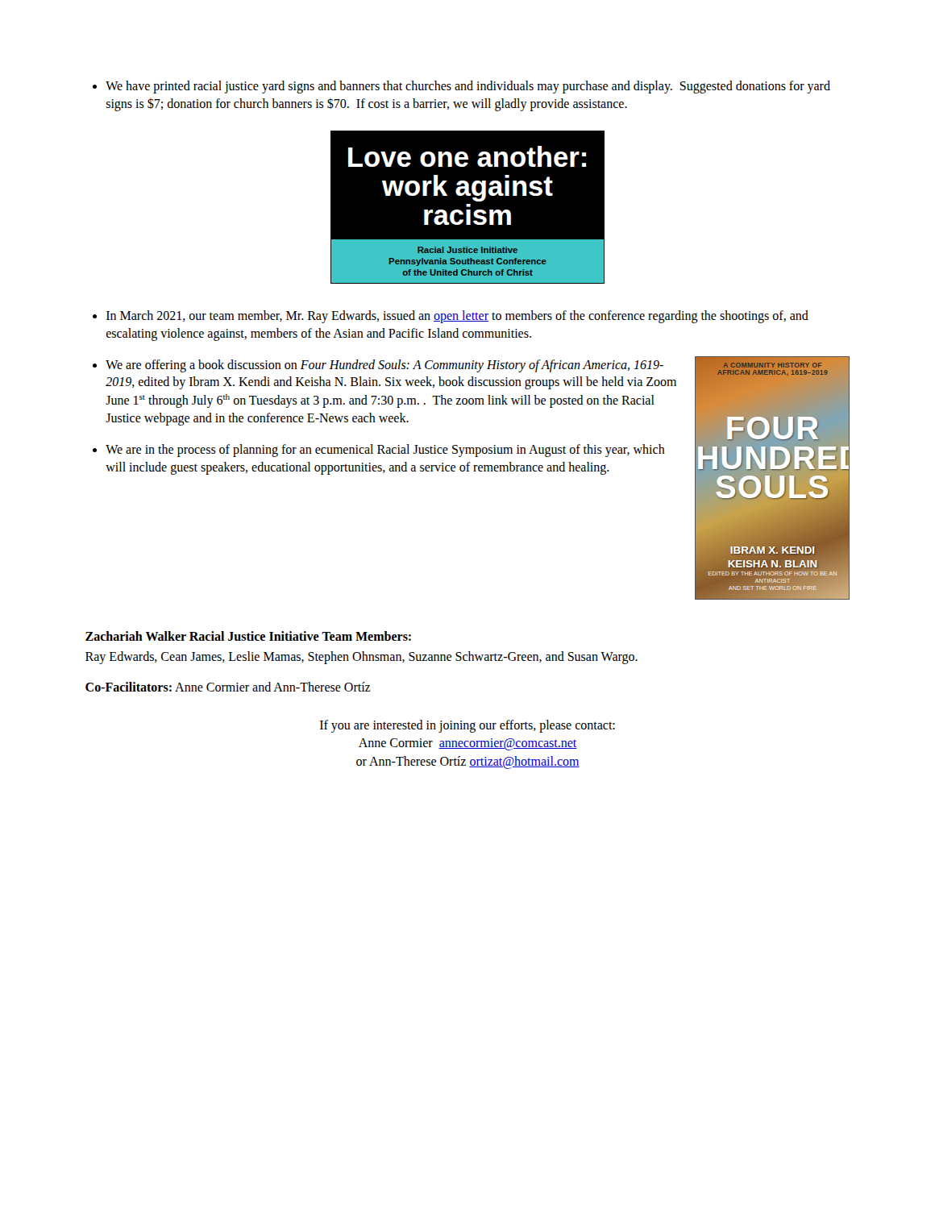We have printed racial justice yard signs and banners that churches and individuals may purchase and display. Suggested donations for yard signs is $7; donation for church banners is $70. If cost is a barrier, we will gladly provide assistance.
Love one another:
work against
racism
Racial Justice Initiative
Pennsylvania Southeast Conference
of the United Church of Christ
In March 2021, our team member, Mr. Ray Edwards, issued an open letter to members of the conference regarding the shootings of, and escalating violence against, members of the Asian and Pacific Island communities.
A COMMUNITY HISTORY OF
AFRICAN AMERICA, 1619–2019
FOUR
HUNDRED
SOULS
IBRAM X. KENDI
KEISHA N. BLAIN
EDITED BY THE AUTHORS OF HOW TO BE AN ANTIRACIST
AND SET THE WORLD ON FIRE
We are offering a book discussion on Four Hundred Souls: A Community History of African America, 1619-2019, edited by Ibram X. Kendi and Keisha N. Blain. Six week, book discussion groups will be held via Zoom June 1st through July 6th on Tuesdays at 3 p.m. and 7:30 p.m. . The zoom link will be posted on the Racial Justice webpage and in the conference E-News each week.
We are in the process of planning for an ecumenical Racial Justice Symposium in August of this year, which will include guest speakers, educational opportunities, and a service of remembrance and healing.
Zachariah Walker Racial Justice Initiative Team Members:
Ray Edwards, Cean James, Leslie Mamas, Stephen Ohnsman, Suzanne Schwartz-Green, and Susan Wargo.
Co-Facilitators: Anne Cormier and Ann-Therese Ortíz
If you are interested in joining our efforts, please contact:
Anne Cormier annecormier@comcast.net
or Ann-Therese Ortíz ortizat@hotmail.com